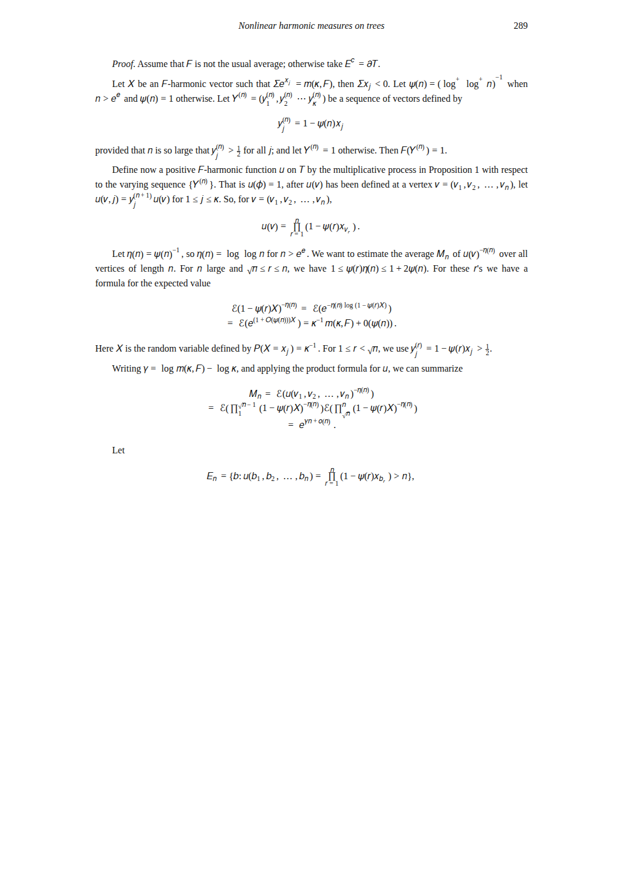Nonlinear harmonic measures on trees 289
Proof. Assume that F is not the usual average; otherwise take Ec=∂T.
Let X be an F-harmonic vector such that Σexj=m(κ,F), then Σxj<0. Let ψ(n)=(log+log+n)−1 when n>ee and ψ(n)=1 otherwise. Let Y(n)=(y1(n),y2(n)⋯yκ(n)) be a sequence of vectors defined by
yj(n) = 1−ψ(n)xj
provided that n is so large that yj(n)>12 for all j; and let Y(n)=1 otherwise. Then F(Y(n))=1.
Define now a positive F-harmonic function u on T by the multiplicative process in Proposition 1 with respect to the varying sequence {Y(n)}. That is u(ϕ)=1, after u(v) has been defined at a vertex v=(v1,v2,…,vn), let u(v,j)=yj(n+1)u(v) for 1≤j≤κ. So, for v=(v1,v2,…,vn),
u(v)= ∏r=1n (1−ψ(r)xvr) .
Let η(n)=ψ(n)−1, so η(n)=loglogn for n>ee. We want to estimate the average Mn of u(v)−η(n) over all vertices of length n. For n large and n≤r≤n, we have 1≤ψ(r)η(n)≤1+2ψ(n). For these r's we have a formula for the expected value
ℰ(1−ψ(r)X)−η(n) = ℰ(e−η(n)log(1−ψ(r)X))
= ℰ(e(1+O(ψ(n)))X) = κ−1m(κ,F) +0(ψ(n)).
Here X is the random variable defined by P(X=xj)=κ−1. For 1≤r<n, we use yj(r)=1−ψ(r)xj>12.
Writing γ=logm(κ,F)−logκ, and applying the product formula for u, we can summarize
Mn= ℰ(u(v1,v2,…,vn)−η(n))
= ℰ( ∏1n−1 (1−ψ(r)X)−η(n) ) ℰ( ∏nn (1−ψ(r)X)−η(n) )
= eγn+o(n).
Let
En= { b:u(b1,b2,…,bn) = ∏r=1n (1−ψ(r)xbr) >n },